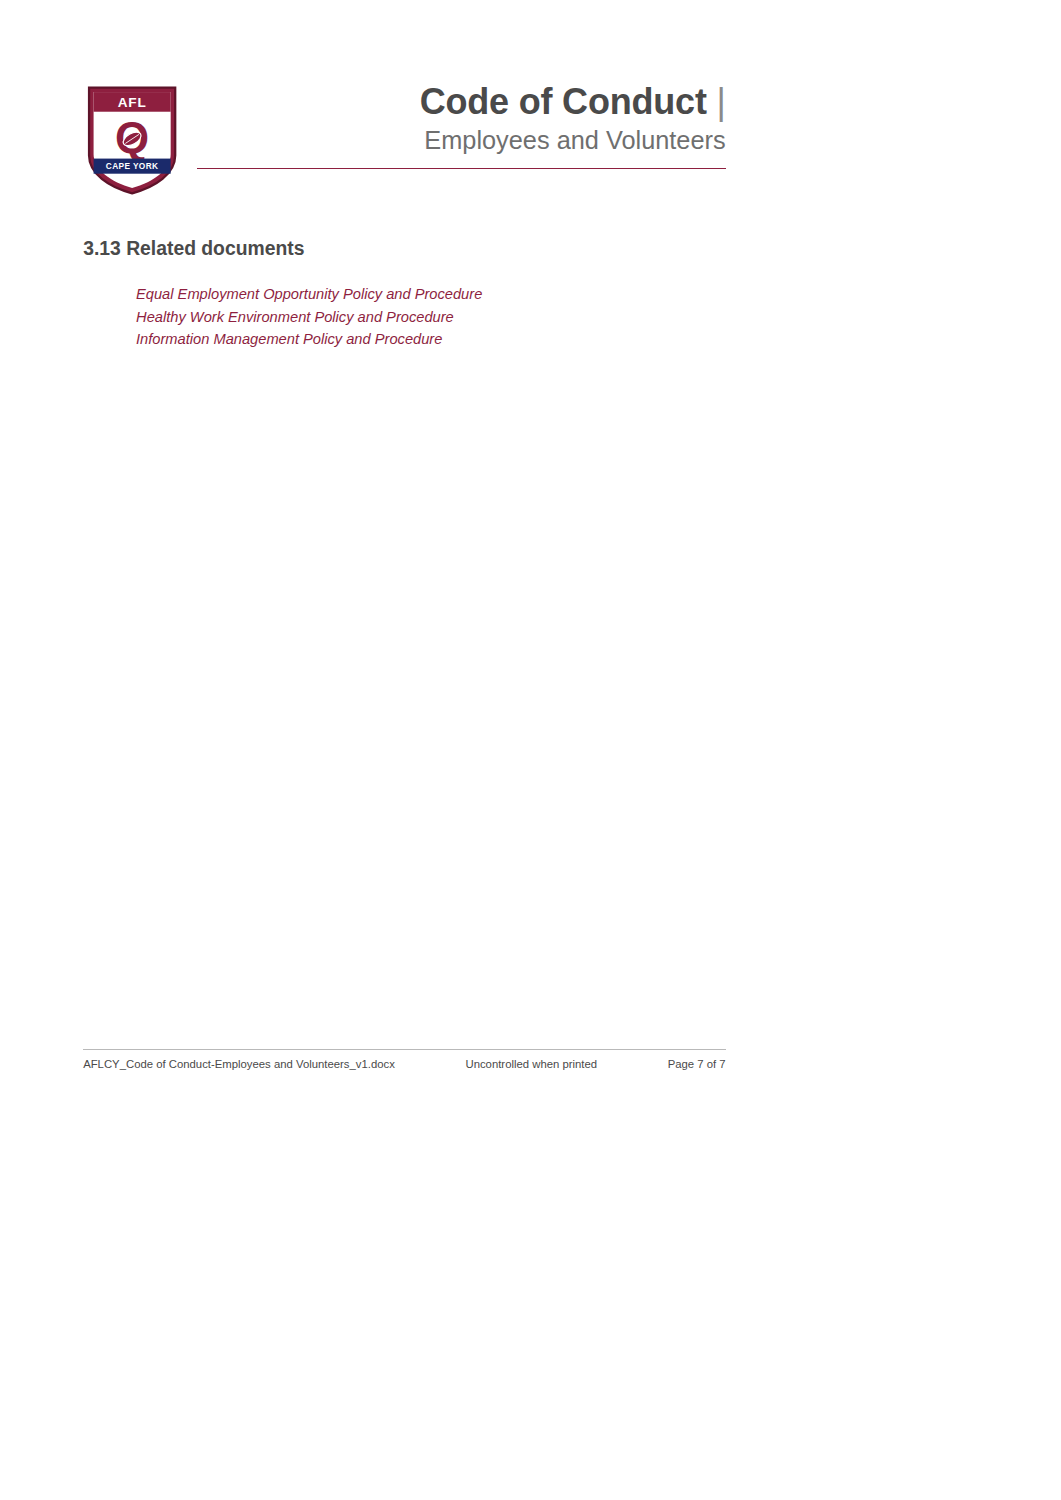AFL Q Cape York AFL Q CAPE YORK
Code of Conduct |
Employees and Volunteers
3.13 Related documents
Equal Employment Opportunity Policy and Procedure
Healthy Work Environment Policy and Procedure
Information Management Policy and Procedure
AFLCY_Code of Conduct-Employees and Volunteers_v1.docx
Uncontrolled when printed
Page 7 of 7